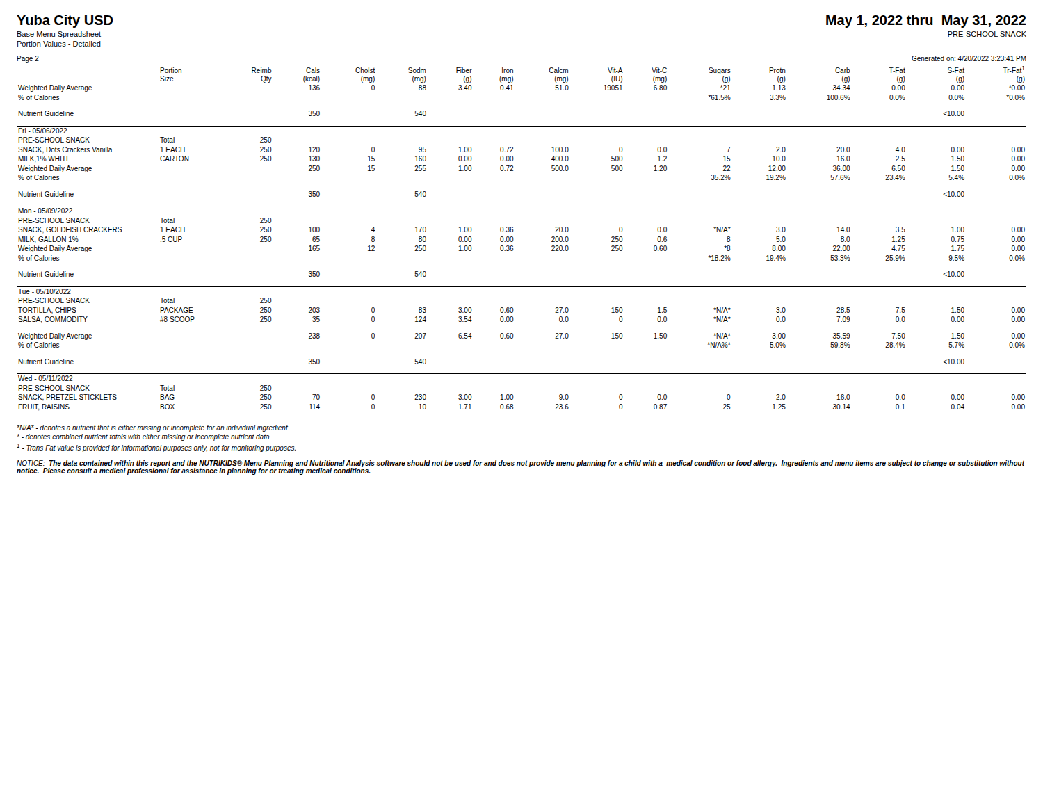Yuba City USD
May 1, 2022 thru May 31, 2022
Base Menu Spreadsheet
PRE-SCHOOL SNACK
Portion Values - Detailed
Page 2
Generated on: 4/20/2022 3:23:41 PM
| | Portion Size | Reimb Qty | Cals (kcal) | Cholst (mg) | Sodm (mg) | Fiber (g) | Iron (mg) | Calcm (mg) | Vit-A (IU) | Vit-C (mg) | Sugars (g) | Protn (g) | Carb (g) | T-Fat (g) | S-Fat (g) | Tr-Fat 1 (g) |
| --- | --- | --- | --- | --- | --- | --- | --- | --- | --- | --- | --- | --- | --- | --- | --- | --- |
| Weighted Daily Average | | | 136 | 0 | 88 | 3.40 | 0.41 | 51.0 | 19051 | 6.80 | *21 | 1.13 | 34.34 | 0.00 | 0.00 | *0.00 |
| % of Calories | | | | | | | | | | | *61.5% | 3.3% | 100.6% | 0.0% | 0.0% | *0.0% |
| Nutrient Guideline | | | 350 | | 540 | | | | | | | | | | <10.00 | |
| Fri - 05/06/2022 | | | | | | | | | | | | | | | | |
| PRE-SCHOOL SNACK | Total | 250 | | | | | | | | | | | | | | |
| SNACK, Dots Crackers Vanilla | 1 EACH | 250 | 120 | 0 | 95 | 1.00 | 0.72 | 100.0 | 0 | 0.0 | 7 | 2.0 | 20.0 | 4.0 | 0.00 | 0.00 |
| MILK,1% WHITE | CARTON | 250 | 130 | 15 | 160 | 0.00 | 0.00 | 400.0 | 500 | 1.2 | 15 | 10.0 | 16.0 | 2.5 | 1.50 | 0.00 |
| Weighted Daily Average | | | 250 | 15 | 255 | 1.00 | 0.72 | 500.0 | 500 | 1.20 | 22 | 12.00 | 36.00 | 6.50 | 1.50 | 0.00 |
| % of Calories | | | | | | | | | | | 35.2% | 19.2% | 57.6% | 23.4% | 5.4% | 0.0% |
| Nutrient Guideline | | | 350 | | 540 | | | | | | | | | | <10.00 | |
| Mon - 05/09/2022 | | | | | | | | | | | | | | | | |
| PRE-SCHOOL SNACK | Total | 250 | | | | | | | | | | | | | | |
| SNACK, GOLDFISH CRACKERS | 1 EACH | 250 | 100 | 4 | 170 | 1.00 | 0.36 | 20.0 | 0 | 0.0 | *N/A* | 3.0 | 14.0 | 3.5 | 1.00 | 0.00 |
| MILK, GALLON 1% | .5 CUP | 250 | 65 | 8 | 80 | 0.00 | 0.00 | 200.0 | 250 | 0.6 | 8 | 5.0 | 8.0 | 1.25 | 0.75 | 0.00 |
| Weighted Daily Average | | | 165 | 12 | 250 | 1.00 | 0.36 | 220.0 | 250 | 0.60 | *8 | 8.00 | 22.00 | 4.75 | 1.75 | 0.00 |
| % of Calories | | | | | | | | | | | *18.2% | 19.4% | 53.3% | 25.9% | 9.5% | 0.0% |
| Nutrient Guideline | | | 350 | | 540 | | | | | | | | | | <10.00 | |
| Tue - 05/10/2022 | | | | | | | | | | | | | | | | |
| PRE-SCHOOL SNACK | Total | 250 | | | | | | | | | | | | | | |
| TORTILLA, CHIPS | PACKAGE | 250 | 203 | 0 | 83 | 3.00 | 0.60 | 27.0 | 150 | 1.5 | *N/A* | 3.0 | 28.5 | 7.5 | 1.50 | 0.00 |
| SALSA, COMMODITY | #8 SCOOP | 250 | 35 | 0 | 124 | 3.54 | 0.00 | 0.0 | 0 | 0.0 | *N/A* | 0.0 | 7.09 | 0.0 | 0.00 | 0.00 |
| Weighted Daily Average | | | 238 | 0 | 207 | 6.54 | 0.60 | 27.0 | 150 | 1.50 | *N/A* | 3.00 | 35.59 | 7.50 | 1.50 | 0.00 |
| % of Calories | | | | | | | | | | | *N/A%* | 5.0% | 59.8% | 28.4% | 5.7% | 0.0% |
| Nutrient Guideline | | | 350 | | 540 | | | | | | | | | | <10.00 | |
| Wed - 05/11/2022 | | | | | | | | | | | | | | | | |
| PRE-SCHOOL SNACK | Total | 250 | | | | | | | | | | | | | | |
| SNACK, PRETZEL STICKLETS | BAG | 250 | 70 | 0 | 230 | 3.00 | 1.00 | 9.0 | 0 | 0.0 | 0 | 2.0 | 16.0 | 0.0 | 0.00 | 0.00 |
| FRUIT, RAISINS | BOX | 250 | 114 | 0 | 10 | 1.71 | 0.68 | 23.6 | 0 | 0.87 | 25 | 1.25 | 30.14 | 0.1 | 0.04 | 0.00 |
*N/A* - denotes a nutrient that is either missing or incomplete for an individual ingredient
* - denotes combined nutrient totals with either missing or incomplete nutrient data
1 - Trans Fat value is provided for informational purposes only, not for monitoring purposes.
NOTICE: The data contained within this report and the NUTRIKIDS® Menu Planning and Nutritional Analysis software should not be used for and does not provide menu planning for a child with a medical condition or food allergy. Ingredients and menu items are subject to change or substitution without notice. Please consult a medical professional for assistance in planning for or treating medical conditions.